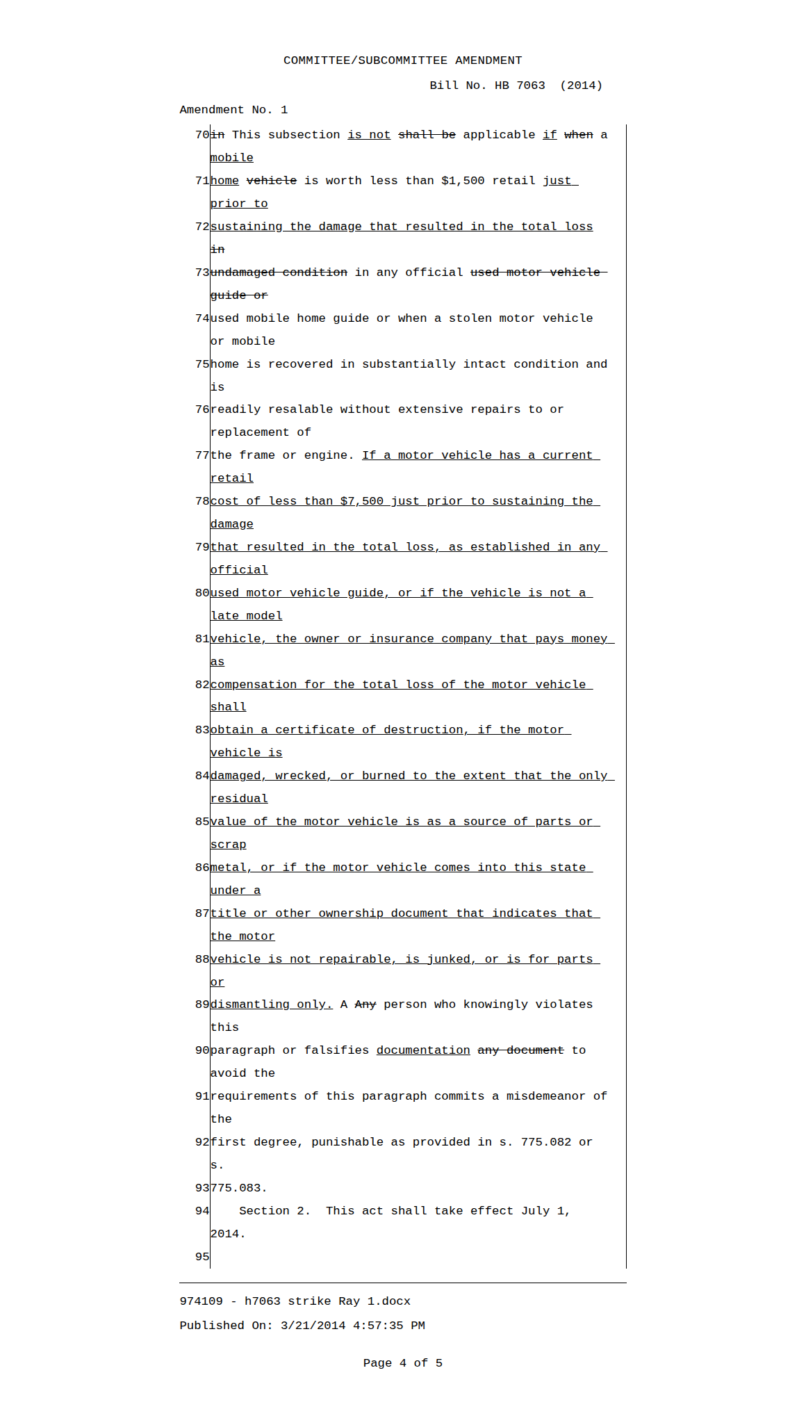COMMITTEE/SUBCOMMITTEE AMENDMENT
Bill No. HB 7063 (2014)
Amendment No. 1
| 70 | in This subsection is not shall be applicable if when a mobile |
| 71 | home vehicle is worth less than $1,500 retail just prior to |
| 72 | sustaining the damage that resulted in the total loss in |
| 73 | undamaged condition in any official used motor vehicle guide or |
| 74 | used mobile home guide or when a stolen motor vehicle or mobile |
| 75 | home is recovered in substantially intact condition and is |
| 76 | readily resalable without extensive repairs to or replacement of |
| 77 | the frame or engine. If a motor vehicle has a current retail |
| 78 | cost of less than $7,500 just prior to sustaining the damage |
| 79 | that resulted in the total loss, as established in any official |
| 80 | used motor vehicle guide, or if the vehicle is not a late model |
| 81 | vehicle, the owner or insurance company that pays money as |
| 82 | compensation for the total loss of the motor vehicle shall |
| 83 | obtain a certificate of destruction, if the motor vehicle is |
| 84 | damaged, wrecked, or burned to the extent that the only residual |
| 85 | value of the motor vehicle is as a source of parts or scrap |
| 86 | metal, or if the motor vehicle comes into this state under a |
| 87 | title or other ownership document that indicates that the motor |
| 88 | vehicle is not repairable, is junked, or is for parts or |
| 89 | dismantling only. A Any person who knowingly violates this |
| 90 | paragraph or falsifies documentation any document to avoid the |
| 91 | requirements of this paragraph commits a misdemeanor of the |
| 92 | first degree, punishable as provided in s. 775.082 or s. |
| 93 | 775.083. |
| 94 | Section 2. This act shall take effect July 1, 2014. |
| 95 | |
974109 - h7063 strike Ray 1.docx
Published On: 3/21/2014 4:57:35 PM
Page 4 of 5